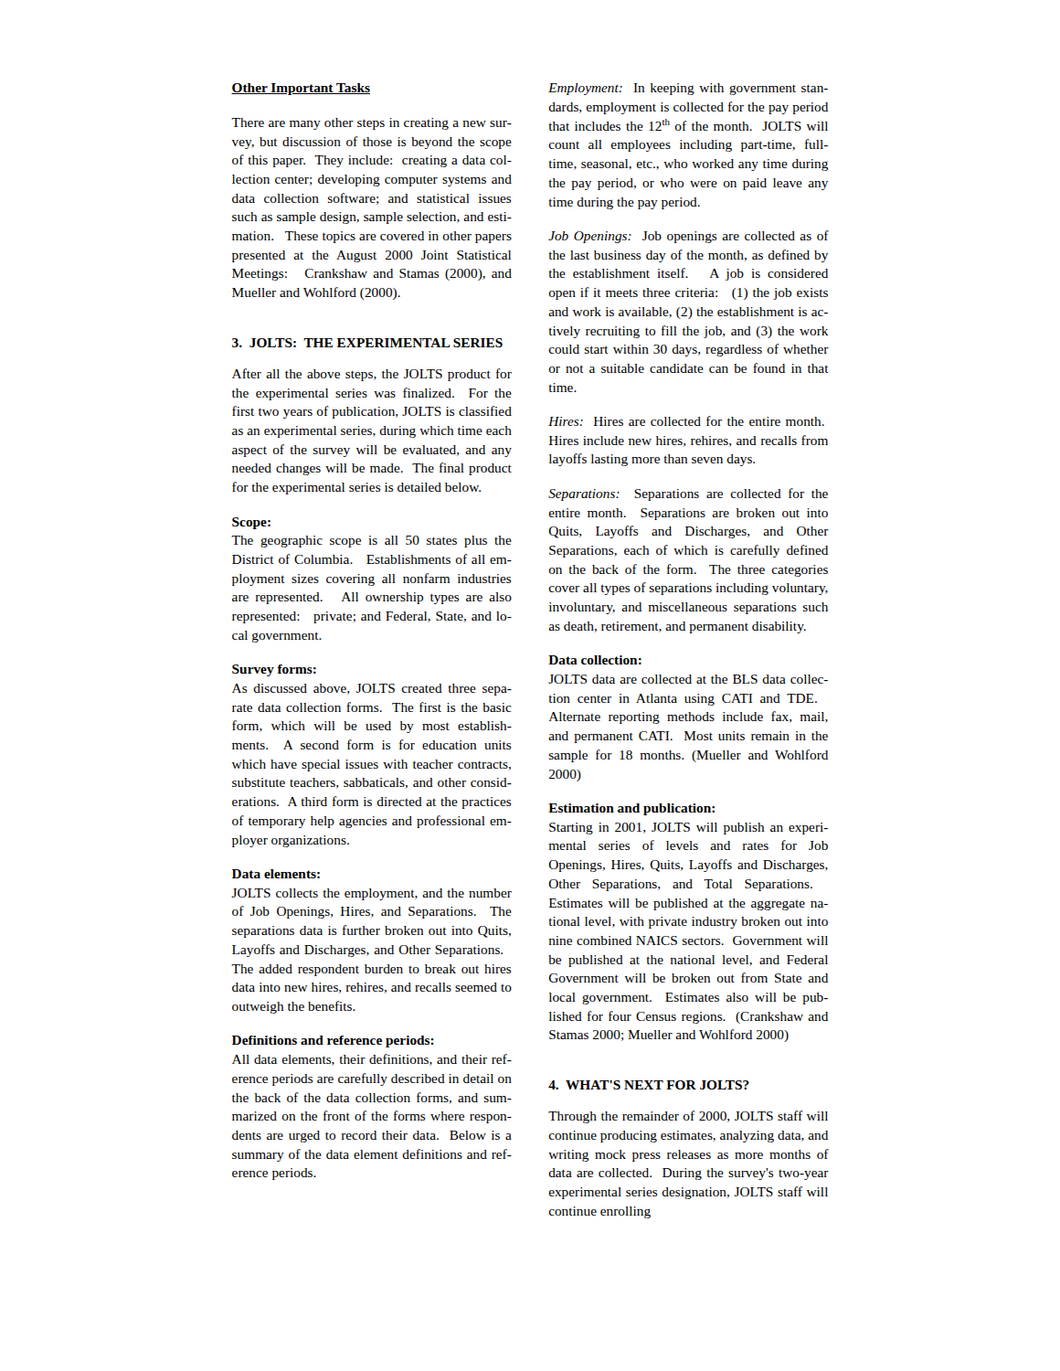Other Important Tasks
There are many other steps in creating a new survey, but discussion of those is beyond the scope of this paper. They include: creating a data collection center; developing computer systems and data collection software; and statistical issues such as sample design, sample selection, and estimation. These topics are covered in other papers presented at the August 2000 Joint Statistical Meetings: Crankshaw and Stamas (2000), and Mueller and Wohlford (2000).
3. JOLTS: THE EXPERIMENTAL SERIES
After all the above steps, the JOLTS product for the experimental series was finalized. For the first two years of publication, JOLTS is classified as an experimental series, during which time each aspect of the survey will be evaluated, and any needed changes will be made. The final product for the experimental series is detailed below.
Scope:
The geographic scope is all 50 states plus the District of Columbia. Establishments of all employment sizes covering all nonfarm industries are represented. All ownership types are also represented: private; and Federal, State, and local government.
Survey forms:
As discussed above, JOLTS created three separate data collection forms. The first is the basic form, which will be used by most establishments. A second form is for education units which have special issues with teacher contracts, substitute teachers, sabbaticals, and other considerations. A third form is directed at the practices of temporary help agencies and professional employer organizations.
Data elements:
JOLTS collects the employment, and the number of Job Openings, Hires, and Separations. The separations data is further broken out into Quits, Layoffs and Discharges, and Other Separations. The added respondent burden to break out hires data into new hires, rehires, and recalls seemed to outweigh the benefits.
Definitions and reference periods:
All data elements, their definitions, and their reference periods are carefully described in detail on the back of the data collection forms, and summarized on the front of the forms where respondents are urged to record their data. Below is a summary of the data element definitions and reference periods.
Employment: In keeping with government standards, employment is collected for the pay period that includes the 12th of the month. JOLTS will count all employees including part-time, full-time, seasonal, etc., who worked any time during the pay period, or who were on paid leave any time during the pay period.
Job Openings: Job openings are collected as of the last business day of the month, as defined by the establishment itself. A job is considered open if it meets three criteria: (1) the job exists and work is available, (2) the establishment is actively recruiting to fill the job, and (3) the work could start within 30 days, regardless of whether or not a suitable candidate can be found in that time.
Hires: Hires are collected for the entire month. Hires include new hires, rehires, and recalls from layoffs lasting more than seven days.
Separations: Separations are collected for the entire month. Separations are broken out into Quits, Layoffs and Discharges, and Other Separations, each of which is carefully defined on the back of the form. The three categories cover all types of separations including voluntary, involuntary, and miscellaneous separations such as death, retirement, and permanent disability.
Data collection:
JOLTS data are collected at the BLS data collection center in Atlanta using CATI and TDE. Alternate reporting methods include fax, mail, and permanent CATI. Most units remain in the sample for 18 months. (Mueller and Wohlford 2000)
Estimation and publication:
Starting in 2001, JOLTS will publish an experimental series of levels and rates for Job Openings, Hires, Quits, Layoffs and Discharges, Other Separations, and Total Separations. Estimates will be published at the aggregate national level, with private industry broken out into nine combined NAICS sectors. Government will be published at the national level, and Federal Government will be broken out from State and local government. Estimates also will be published for four Census regions. (Crankshaw and Stamas 2000; Mueller and Wohlford 2000)
4. WHAT'S NEXT FOR JOLTS?
Through the remainder of 2000, JOLTS staff will continue producing estimates, analyzing data, and writing mock press releases as more months of data are collected. During the survey's two-year experimental series designation, JOLTS staff will continue enrolling